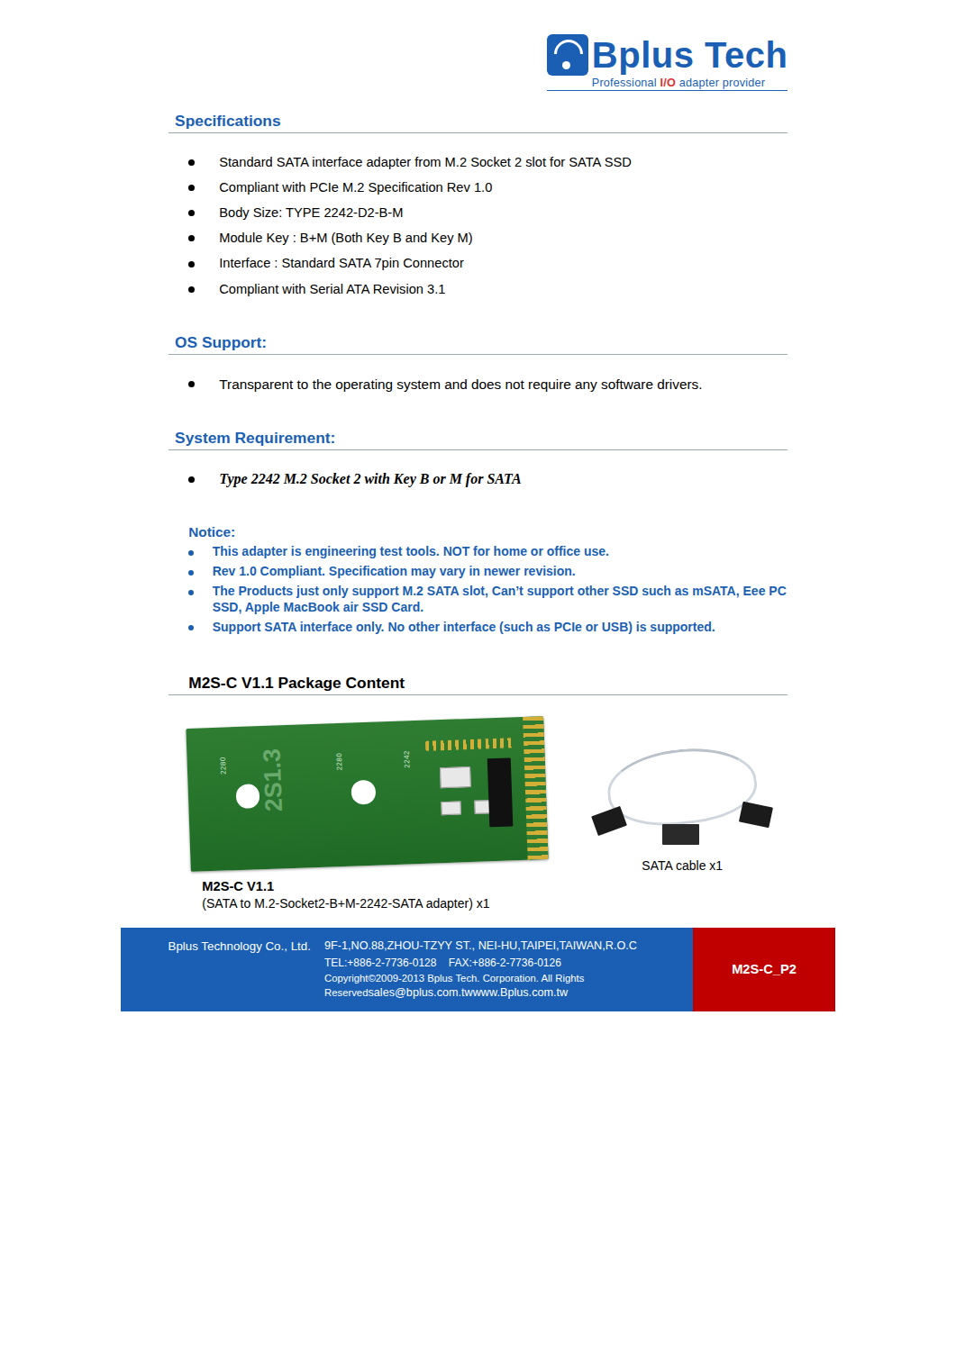Bplus Tech
Professional I/O adapter provider
Specifications
Standard SATA interface adapter from M.2 Socket 2 slot for SATA SSD
Compliant with PCIe M.2 Specification Rev 1.0
Body Size: TYPE 2242-D2-B-M
Module Key : B+M (Both Key B and Key M)
Interface : Standard SATA 7pin Connector
Compliant with Serial ATA Revision 3.1
OS Support:
Transparent to the operating system and does not require any software drivers.
System Requirement:
Type 2242 M.2 Socket 2 with Key B or M for SATA
Notice:
This adapter is engineering test tools. NOT for home or office use.
Rev 1.0 Compliant. Specification may vary in newer revision.
The Products just only support M.2 SATA slot, Can’t support other SSD such as mSATA, Eee PC SSD, Apple MacBook air SSD Card.
Support SATA interface only. No other interface (such as PCIe or USB) is supported.
M2S-C V1.1 Package Content
2S1.3
2280
2280
2242
M2S-C V1.1 (SATA to M.2-Socket2-B+M-2242-SATA adapter) x1
SATA cable x1
Bplus Technology Co., Ltd.
9F-1,NO.88,ZHOU-TZYY ST., NEI-HU,TAIPEI,TAIWAN,R.O.C
TEL:+886-2-7736-0128 FAX:+886-2-7736-0126
Copyright©2009-2013 Bplus Tech. Corporation. All Rights Reservedsales@bplus.com.tw www.Bplus.com.tw
M2S-C_P2